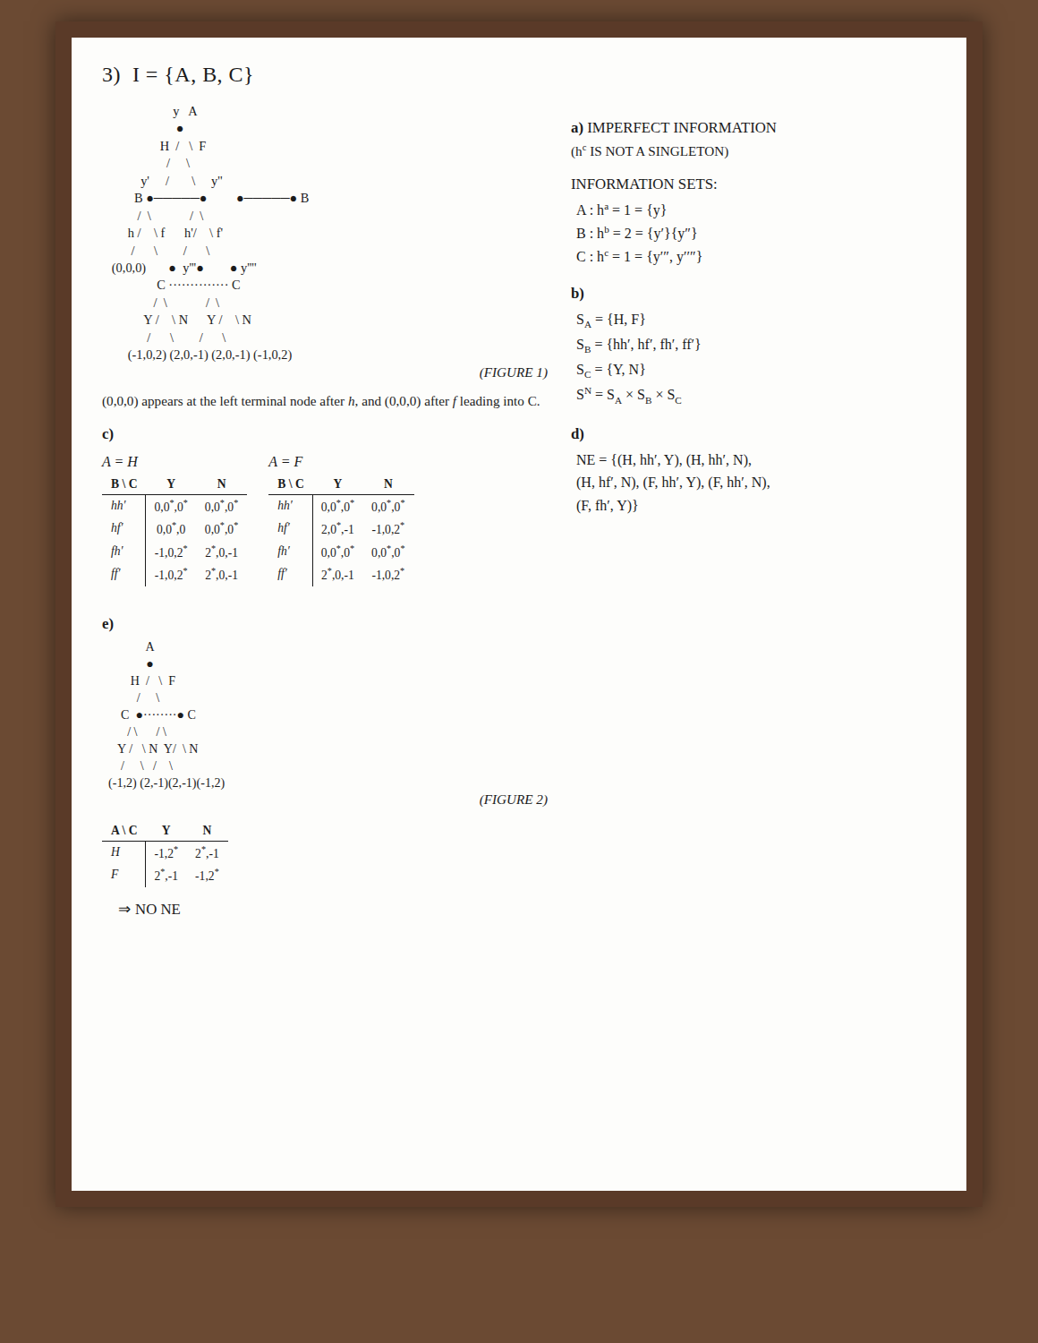3) I = {A, B, C}
y A ● H / \ F / \ y' / \ y'' B ●─────● ●─────● B / \ / \ h / \ f h'/ \ f' / \ / \ (0,0,0) ● y'''● ● y'''' C ·············· C / \ / \ Y / \ N Y / \ N / \ / \ (-1,0,2) (2,0,-1) (2,0,-1) (-1,0,2)
(FIGURE 1)
(0,0,0) appears at the left terminal node after h, and (0,0,0) after f leading into C.
c)
A = H
| B \ C | Y | N |
| --- | --- | --- |
| hh′ | 0,0 * ,0 * | 0,0 * ,0 * |
| hf′ | 0,0 * ,0 | 0,0 * ,0 * |
| fh′ | -1,0,2 * | 2 * ,0,-1 |
| ff′ | -1,0,2 * | 2 * ,0,-1 |
A = F
| B \ C | Y | N |
| --- | --- | --- |
| hh′ | 0,0 * ,0 * | 0,0 * ,0 * |
| hf′ | 2,0 * ,-1 | -1,0,2 * |
| fh′ | 0,0 * ,0 * | 0,0 * ,0 * |
| ff′ | 2 * ,0,-1 | -1,0,2 * |
e)
A ● H / \ F / \ C ●········● C / \ / \ Y / \ N Y/ \ N / \ / \ (-1,2) (2,-1)(2,-1)(-1,2)
(FIGURE 2)
| A \ C | Y | N |
| --- | --- | --- |
| H | -1,2 * | 2 * ,-1 |
| F | 2 * ,-1 | -1,2 * |
⇒ NO NE
a) IMPERFECT INFORMATION
(hc IS NOT A SINGLETON)
INFORMATION SETS:
A : ha = 1 = {y}
B : hb = 2 = {y′}{y″}
C : hc = 1 = {y′″, y′′″}
b)
SA = {H, F}
SB = {hh′, hf′, fh′, ff′}
SC = {Y, N}
SN = SA × SB × SC
d)
NE = {(H, hh′, Y), (H, hh′, N),
(H, hf′, N), (F, hh′, Y), (F, hh′, N),
(F, fh′, Y)}